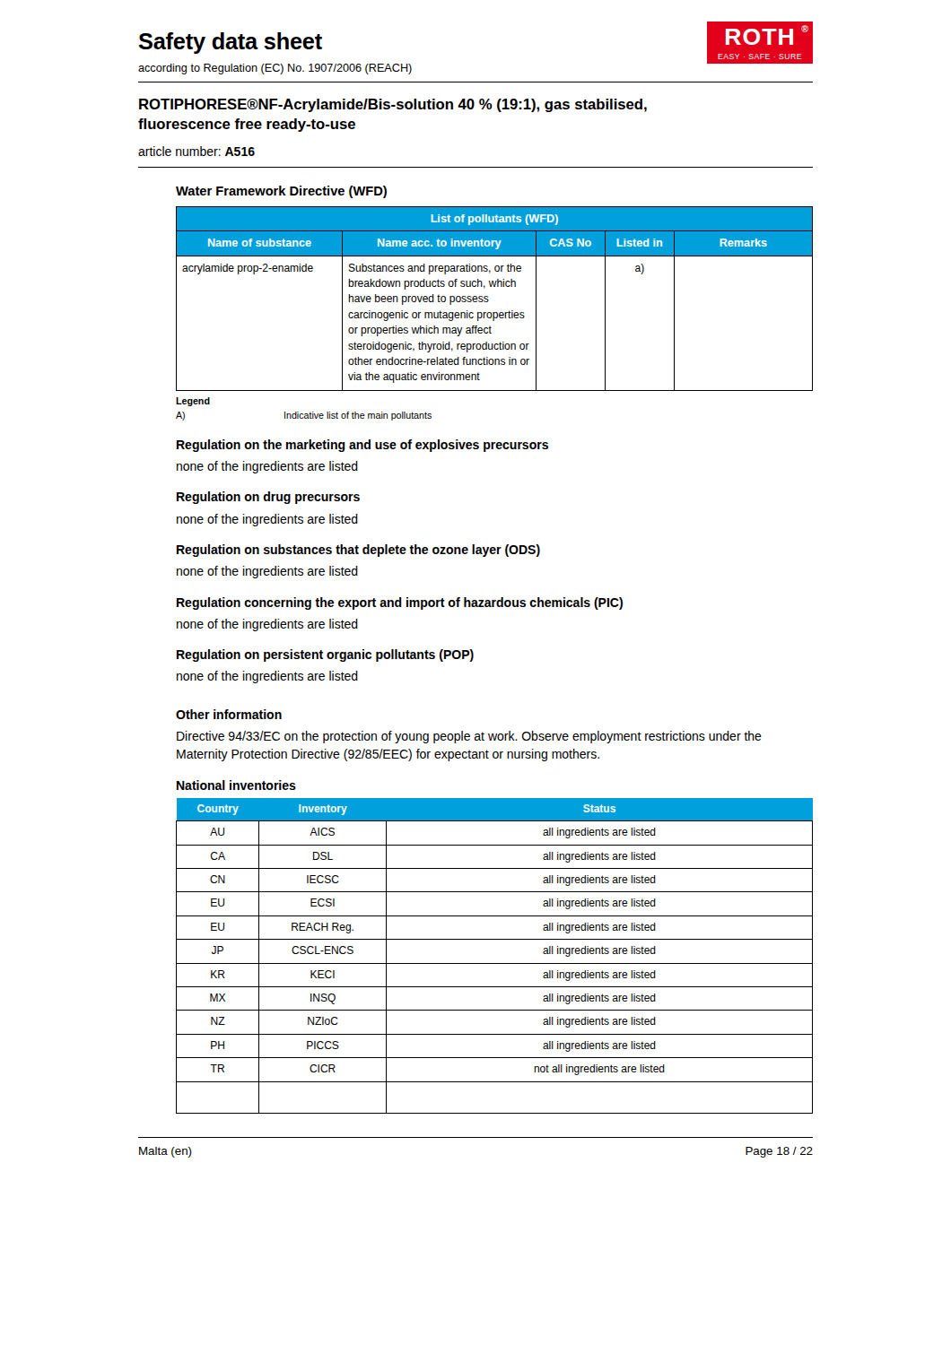Safety data sheet
according to Regulation (EC) No. 1907/2006 (REACH)
ROTH®
EASY · SAFE · SURE
ROTIPHORESE®NF-Acrylamide/Bis-solution 40 % (19:1), gas stabilised,
fluorescence free ready-to-use
article number: A516
Water Framework Directive (WFD)
| List of pollutants (WFD) |
| --- |
| Name of substance | Name acc. to inventory | CAS No | Listed in | Remarks |
| acrylamide prop-2-enamide | Substances and preparations, or the breakdown products of such, which have been proved to possess carcinogenic or mutagenic properties or properties which may affect steroidogenic, thyroid, reproduction or other endocrine-related functions in or via the aquatic environment | | a) | |
Legend
A) Indicative list of the main pollutants
Regulation on the marketing and use of explosives precursors
none of the ingredients are listed
Regulation on drug precursors
none of the ingredients are listed
Regulation on substances that deplete the ozone layer (ODS)
none of the ingredients are listed
Regulation concerning the export and import of hazardous chemicals (PIC)
none of the ingredients are listed
Regulation on persistent organic pollutants (POP)
none of the ingredients are listed
Other information
Directive 94/33/EC on the protection of young people at work. Observe employment restrictions under the Maternity Protection Directive (92/85/EEC) for expectant or nursing mothers.
National inventories
| Country | Inventory | Status |
| --- | --- | --- |
| AU | AICS | all ingredients are listed |
| CA | DSL | all ingredients are listed |
| CN | IECSC | all ingredients are listed |
| EU | ECSI | all ingredients are listed |
| EU | REACH Reg. | all ingredients are listed |
| JP | CSCL-ENCS | all ingredients are listed |
| KR | KECI | all ingredients are listed |
| MX | INSQ | all ingredients are listed |
| NZ | NZIoC | all ingredients are listed |
| PH | PICCS | all ingredients are listed |
| TR | CICR | not all ingredients are listed |
Malta (en) Page 18 / 22